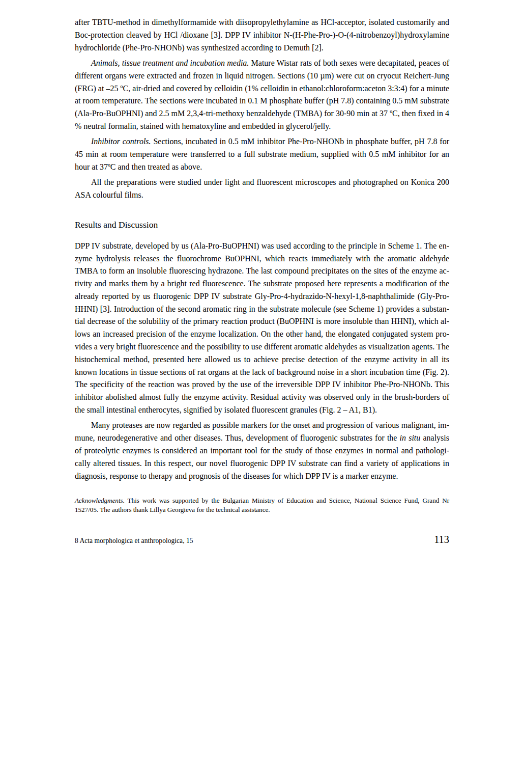after TBTU-method in dimethylformamide with diisopropylethylamine as HCl-acceptor, isolated customarily and Boc-protection cleaved by HCl /dioxane [3]. DPP IV inhibitor N-(H-Phe-Pro-)-O-(4-nitrobenzoyl)hydroxylamine hydrochloride (Phe-Pro-NHONb) was synthesized according to Demuth [2].
Animals, tissue treatment and incubation media. Mature Wistar rats of both sexes were decapitated, peaces of different organs were extracted and frozen in liquid nitrogen. Sections (10 µm) were cut on cryocut Reichert-Jung (FRG) at –25 ºC, air-dried and covered by celloidin (1% celloidin in ethanol:chloroform:aceton 3:3:4) for a minute at room temperature. The sections were incubated in 0.1 M phosphate buffer (pH 7.8) containing 0.5 mM substrate (Ala-Pro-BuOPHNI) and 2.5 mM 2,3,4-tri-methoxy benzaldehyde (TMBA) for 30-90 min at 37 ºC, then fixed in 4 % neutral formalin, stained with hematoxyline and embedded in glycerol/jelly.
Inhibitor controls. Sections, incubated in 0.5 mM inhibitor Phe-Pro-NHONb in phosphate buffer, pH 7.8 for 45 min at room temperature were transferred to a full substrate medium, supplied with 0.5 mM inhibitor for an hour at 37ºC and then treated as above.
All the preparations were studied under light and fluorescent microscopes and photographed on Konica 200 ASA colourful films.
Results and Discussion
DPP IV substrate, developed by us (Ala-Pro-BuOPHNI) was used according to the principle in Scheme 1. The enzyme hydrolysis releases the fluorochrome BuOPHNI, which reacts immediately with the aromatic aldehyde TMBA to form an insoluble fluorescing hydrazone. The last compound precipitates on the sites of the enzyme activity and marks them by a bright red fluorescence. The substrate proposed here represents a modification of the already reported by us fluorogenic DPP IV substrate Gly-Pro-4-hydrazido-N-hexyl-1,8-naphthalimide (Gly-Pro-HHNI) [3]. Introduction of the second aromatic ring in the substrate molecule (see Scheme 1) provides a substantial decrease of the solubility of the primary reaction product (BuOPHNI is more insoluble than HHNI), which allows an increased precision of the enzyme localization. On the other hand, the elongated conjugated system provides a very bright fluorescence and the possibility to use different aromatic aldehydes as visualization agents. The histochemical method, presented here allowed us to achieve precise detection of the enzyme activity in all its known locations in tissue sections of rat organs at the lack of background noise in a short incubation time (Fig. 2). The specificity of the reaction was proved by the use of the irreversible DPP IV inhibitor Phe-Pro-NHONb. This inhibitor abolished almost fully the enzyme activity. Residual activity was observed only in the brush-borders of the small intestinal entherocytes, signified by isolated fluorescent granules (Fig. 2 – A1, B1).
Many proteases are now regarded as possible markers for the onset and progression of various malignant, immune, neurodegenerative and other diseases. Thus, development of fluorogenic substrates for the in situ analysis of proteolytic enzymes is considered an important tool for the study of those enzymes in normal and pathologically altered tissues. In this respect, our novel fluorogenic DPP IV substrate can find a variety of applications in diagnosis, response to therapy and prognosis of the diseases for which DPP IV is a marker enzyme.
Acknowledgments. This work was supported by the Bulgarian Ministry of Education and Science, National Science Fund, Grand Nr 1527/05. The authors thank Lillya Georgieva for the technical assistance.
8 Acta morphologica et anthropologica, 15 113